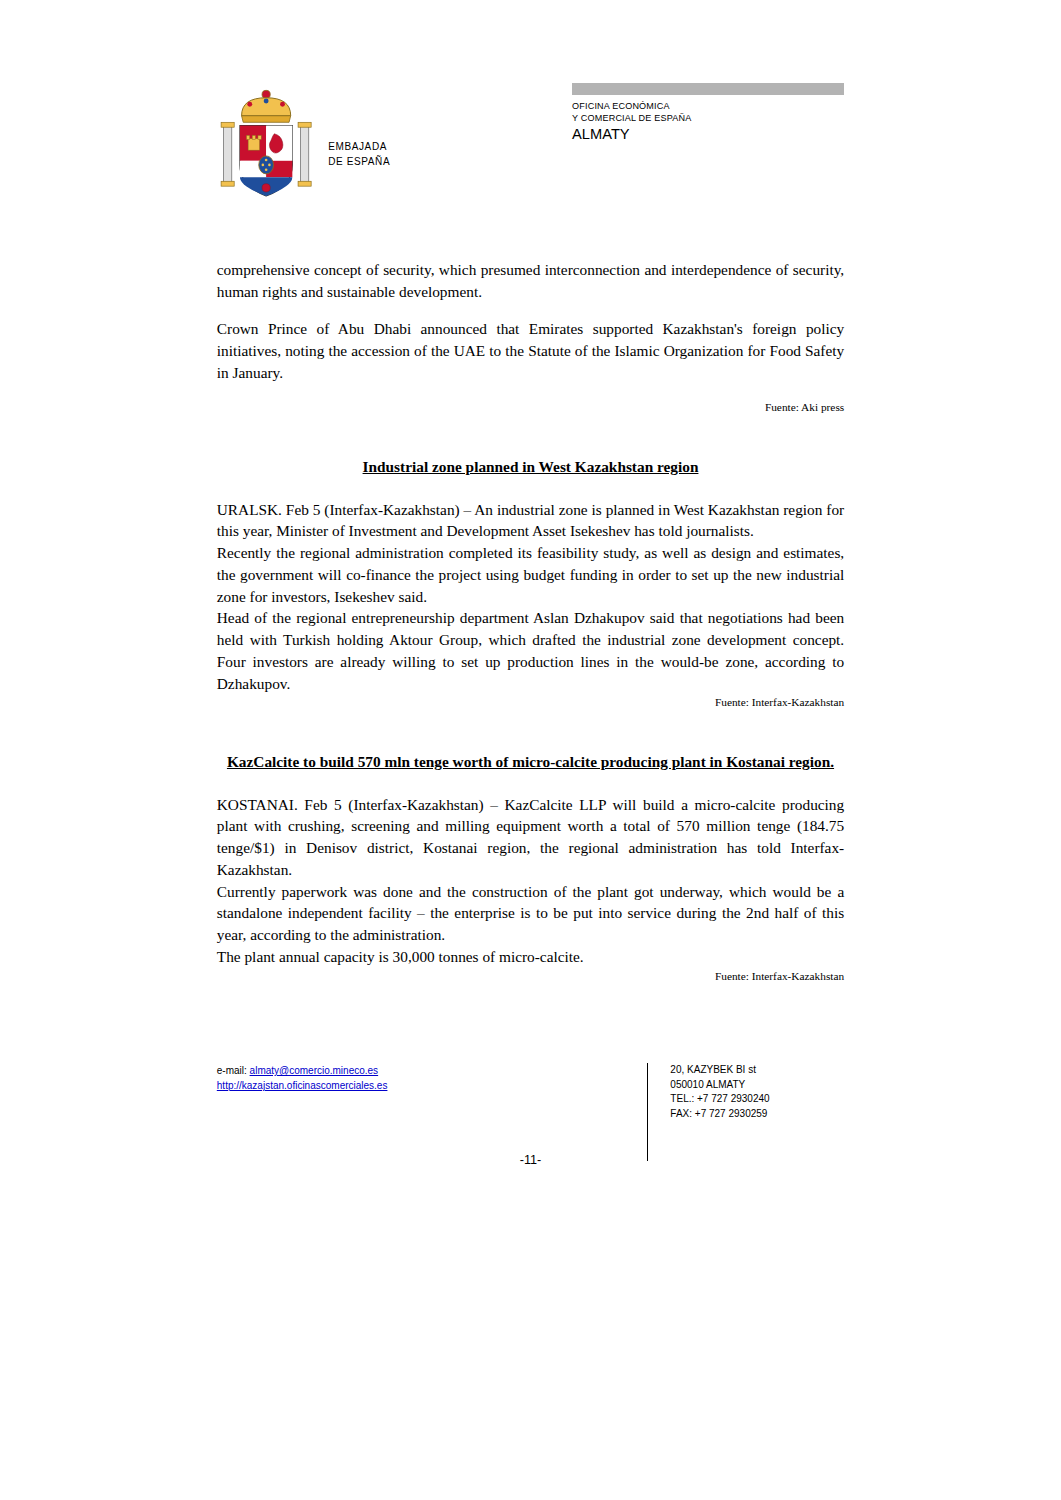EMBAJADA
DE ESPAÑA
OFICINA ECONÓMICA
Y COMERCIAL DE ESPAÑA
ALMATY
comprehensive concept of security, which presumed interconnection and interdependence of security, human rights and sustainable development.
Crown Prince of Abu Dhabi announced that Emirates supported Kazakhstan's foreign policy initiatives, noting the accession of the UAE to the Statute of the Islamic Organization for Food Safety in January.
Fuente: Aki press
Industrial zone planned in West Kazakhstan region
URALSK. Feb 5 (Interfax-Kazakhstan) – An industrial zone is planned in West Kazakhstan region for this year, Minister of Investment and Development Asset Isekeshev has told journalists.
Recently the regional administration completed its feasibility study, as well as design and estimates, the government will co-finance the project using budget funding in order to set up the new industrial zone for investors, Isekeshev said.
Head of the regional entrepreneurship department Aslan Dzhakupov said that negotiations had been held with Turkish holding Aktour Group, which drafted the industrial zone development concept. Four investors are already willing to set up production lines in the would-be zone, according to Dzhakupov.
Fuente: Interfax-Kazakhstan
KazCalcite to build 570 mln tenge worth of micro-calcite producing plant in Kostanai region.
KOSTANAI. Feb 5 (Interfax-Kazakhstan) – KazCalcite LLP will build a micro-calcite producing plant with crushing, screening and milling equipment worth a total of 570 million tenge (184.75 tenge/$1) in Denisov district, Kostanai region, the regional administration has told Interfax-Kazakhstan.
Currently paperwork was done and the construction of the plant got underway, which would be a standalone independent facility – the enterprise is to be put into service during the 2nd half of this year, according to the administration.
The plant annual capacity is 30,000 tonnes of micro-calcite.
Fuente: Interfax-Kazakhstan
e-mail: almaty@comercio.mineco.es
http://kazajstan.oficinascomerciales.es
20, KAZYBEK BI st
050010 ALMATY
TEL.: +7 727 2930240
FAX: +7 727 2930259
-11-